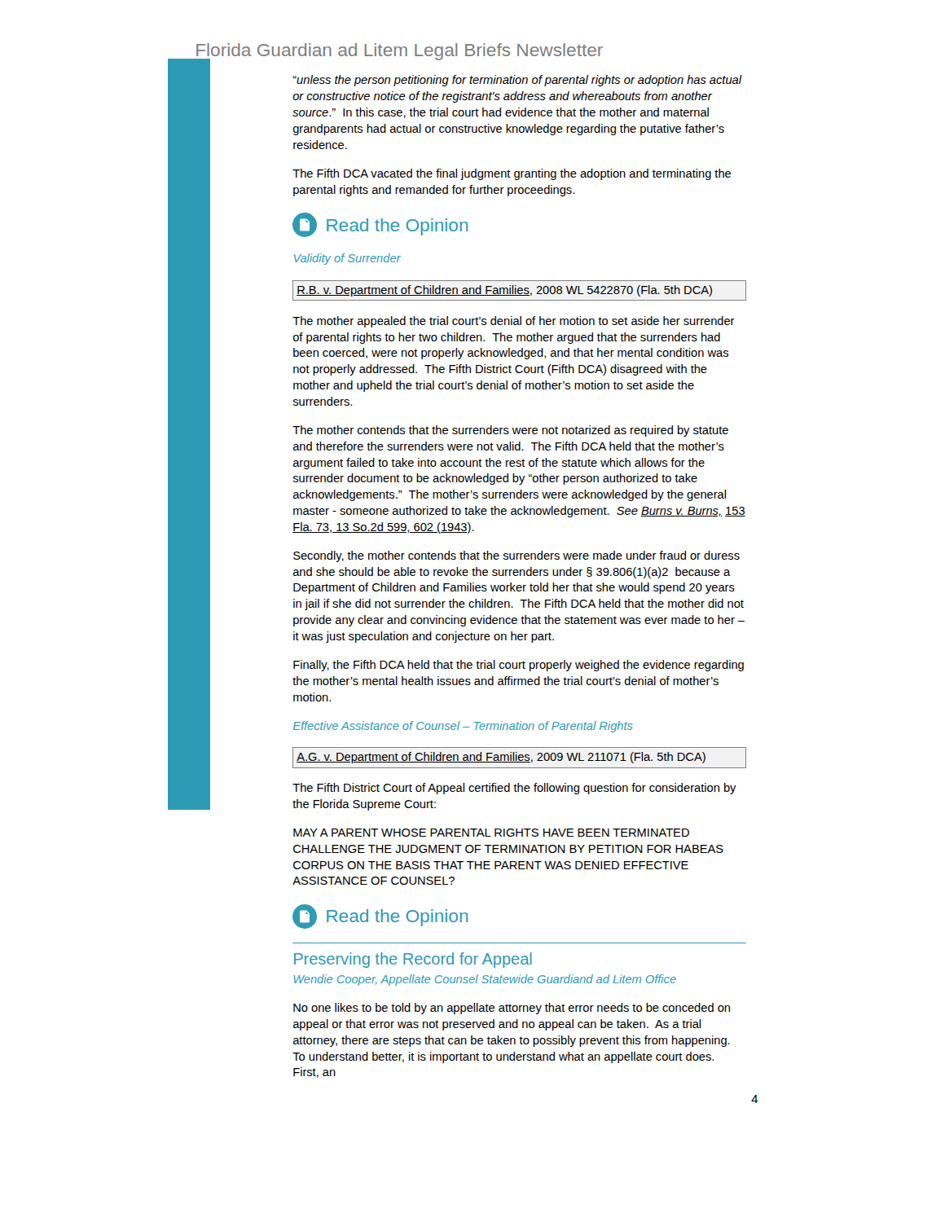Florida Guardian ad Litem Legal Briefs Newsletter
“unless the person petitioning for termination of parental rights or adoption has actual or constructive notice of the registrant's address and whereabouts from another source.” In this case, the trial court had evidence that the mother and maternal grandparents had actual or constructive knowledge regarding the putative father’s residence.
The Fifth DCA vacated the final judgment granting the adoption and terminating the parental rights and remanded for further proceedings.
Read the Opinion
Validity of Surrender
R.B. v. Department of Children and Families, 2008 WL 5422870 (Fla. 5th DCA)
The mother appealed the trial court’s denial of her motion to set aside her surrender of parental rights to her two children. The mother argued that the surrenders had been coerced, were not properly acknowledged, and that her mental condition was not properly addressed. The Fifth District Court (Fifth DCA) disagreed with the mother and upheld the trial court’s denial of mother’s motion to set aside the surrenders.
The mother contends that the surrenders were not notarized as required by statute and therefore the surrenders were not valid. The Fifth DCA held that the mother’s argument failed to take into account the rest of the statute which allows for the surrender document to be acknowledged by “other person authorized to take acknowledgements.” The mother’s surrenders were acknowledged by the general master - someone authorized to take the acknowledgement. See Burns v. Burns, 153 Fla. 73, 13 So.2d 599, 602 (1943).
Secondly, the mother contends that the surrenders were made under fraud or duress and she should be able to revoke the surrenders under § 39.806(1)(a)2 because a Department of Children and Families worker told her that she would spend 20 years in jail if she did not surrender the children. The Fifth DCA held that the mother did not provide any clear and convincing evidence that the statement was ever made to her – it was just speculation and conjecture on her part.
Finally, the Fifth DCA held that the trial court properly weighed the evidence regarding the mother’s mental health issues and affirmed the trial court’s denial of mother’s motion.
Effective Assistance of Counsel – Termination of Parental Rights
A.G. v. Department of Children and Families, 2009 WL 211071 (Fla. 5th DCA)
The Fifth District Court of Appeal certified the following question for consideration by the Florida Supreme Court:
MAY A PARENT WHOSE PARENTAL RIGHTS HAVE BEEN TERMINATED CHALLENGE THE JUDGMENT OF TERMINATION BY PETITION FOR HABEAS CORPUS ON THE BASIS THAT THE PARENT WAS DENIED EFFECTIVE ASSISTANCE OF COUNSEL?
Read the Opinion
Preserving the Record for Appeal
Wendie Cooper, Appellate Counsel Statewide Guardiand ad Litem Office
No one likes to be told by an appellate attorney that error needs to be conceded on appeal or that error was not preserved and no appeal can be taken. As a trial attorney, there are steps that can be taken to possibly prevent this from happening. To understand better, it is important to understand what an appellate court does. First, an
4